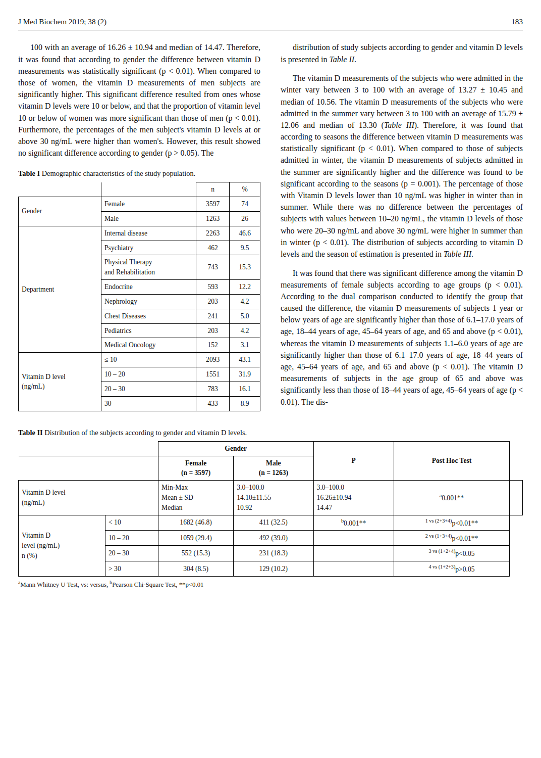J Med Biochem 2019; 38 (2) 183
100 with an average of 16.26 ± 10.94 and median of 14.47. Therefore, it was found that according to gender the difference between vitamin D measurements was statistically significant (p < 0.01). When compared to those of women, the vitamin D measurements of men subjects are significantly higher. This significant difference resulted from ones whose vitamin D levels were 10 or below, and that the proportion of vitamin level 10 or below of women was more significant than those of men (p < 0.01). Furthermore, the percentages of the men subject's vitamin D levels at or above 30 ng/mL were higher than women's. However, this result showed no significant difference according to gender (p > 0.05). The
Table I Demographic characteristics of the study population.
| | | n | % |
| Gender | Female | 3597 | 74 |
| Male | 1263 | 26 |
| Department | Internal disease | 2263 | 46.6 |
| Psychiatry | 462 | 9.5 |
| Physical Therapy and Rehabilitation | 743 | 15.3 |
| Endocrine | 593 | 12.2 |
| Nephrology | 203 | 4.2 |
| Chest Diseases | 241 | 5.0 |
| Pediatrics | 203 | 4.2 |
| Medical Oncology | 152 | 3.1 |
| Vitamin D level (ng/mL) | ≤ 10 | 2093 | 43.1 |
| 10 – 20 | 1551 | 31.9 |
| 20 – 30 | 783 | 16.1 |
| 30 | 433 | 8.9 |
distribution of study subjects according to gender and vitamin D levels is presented in Table II.
The vitamin D measurements of the subjects who were admitted in the winter vary between 3 to 100 with an average of 13.27 ± 10.45 and median of 10.56. The vitamin D measurements of the subjects who were admitted in the summer vary between 3 to 100 with an average of 15.79 ± 12.06 and median of 13.30 (Table III). Therefore, it was found that according to seasons the difference between vitamin D measurements was statistically significant (p < 0.01). When compared to those of subjects admitted in winter, the vitamin D measurements of subjects admitted in the summer are significantly higher and the difference was found to be significant according to the seasons (p = 0.001). The percentage of those with Vitamin D levels lower than 10 ng/mL was higher in winter than in summer. While there was no difference between the percentages of subjects with values between 10–20 ng/mL, the vitamin D levels of those who were 20–30 ng/mL and above 30 ng/mL were higher in summer than in winter (p < 0.01). The distribution of subjects according to vitamin D levels and the season of estimation is presented in Table III.
It was found that there was significant difference among the vitamin D measurements of female subjects according to age groups (p < 0.01). According to the dual comparison conducted to identify the group that caused the difference, the vitamin D measurements of subjects 1 year or below years of age are significantly higher than those of 6.1–17.0 years of age, 18–44 years of age, 45–64 years of age, and 65 and above (p < 0.01), whereas the vitamin D measurements of subjects 1.1–6.0 years of age are significantly higher than those of 6.1–17.0 years of age, 18–44 years of age, 45–64 years of age, and 65 and above (p < 0.01). The vitamin D measurements of subjects in the age group of 65 and above was significantly less than those of 18–44 years of age, 45–64 years of age (p < 0.01). The dis-
Table II Distribution of the subjects according to gender and vitamin D levels.
| | Gender | P | Post Hoc Test |
| --- | --- | --- | --- |
| | Female (n = 3597) | Male (n = 1263) |
| Vitamin D level (ng/mL) | Min-Max Mean ± SD Median | 3.0–100.0 14.10±11.55 10.92 | 3.0–100.0 16.26±10.94 14.47 | a 0.001** | |
| Vitamin D level (ng/mL) n (%) | < 10 | 1682 (46.8) | 411 (32.5) | b 0.001** | 1 vs (2+3+4) p<0.01** |
| 10 – 20 | 1059 (29.4) | 492 (39.0) | | 2 vs (1+3+4) p<0.01** |
| 20 – 30 | 552 (15.3) | 231 (18.3) | | 3 vs (1+2+4) p<0.05 |
| > 30 | 304 (8.5) | 129 (10.2) | | 4 vs (1+2+3) p>0.05 |
aMann Whitney U Test, vs: versus, bPearson Chi-Square Test, **p<0.01